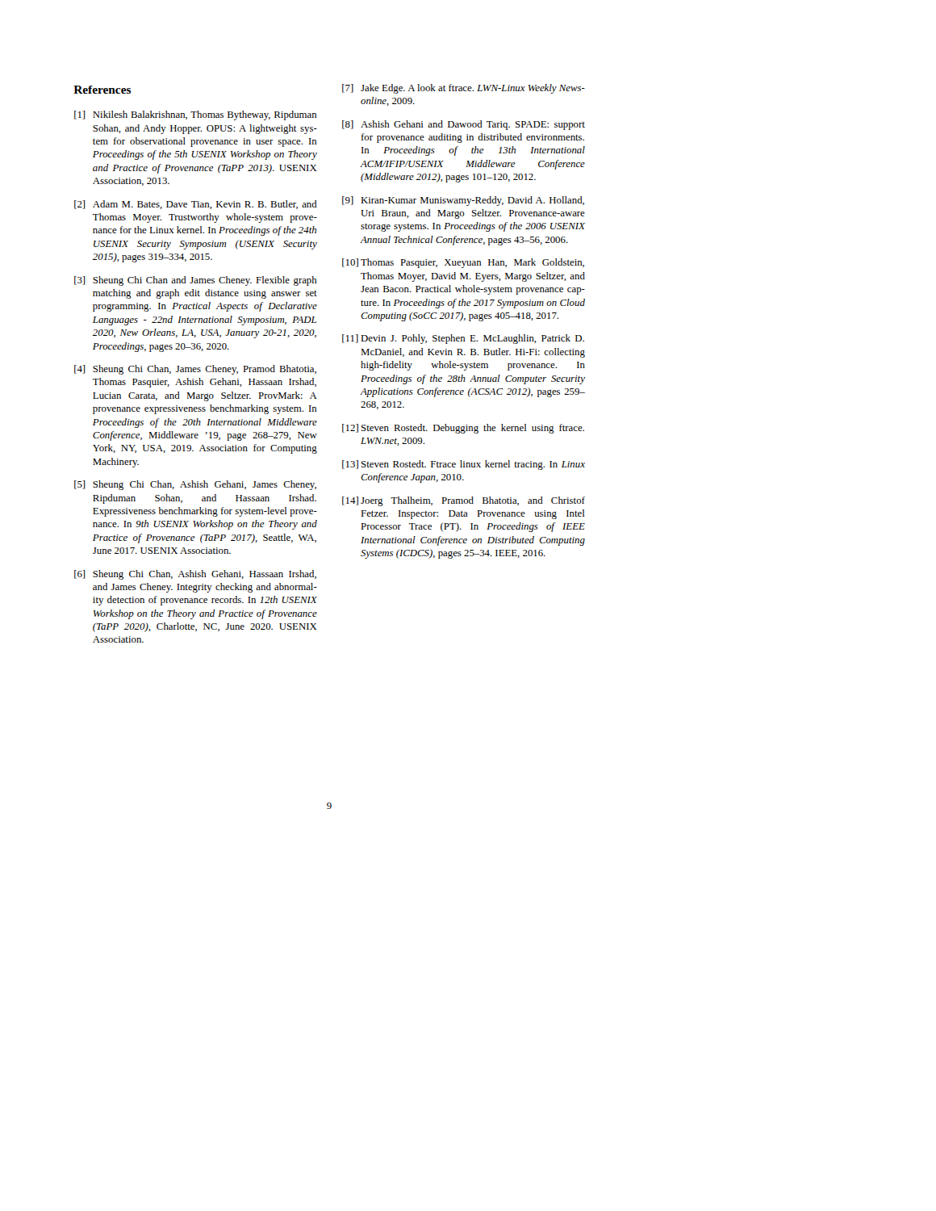References
[1] Nikilesh Balakrishnan, Thomas Bytheway, Ripduman Sohan, and Andy Hopper. OPUS: A lightweight system for observational provenance in user space. In Proceedings of the 5th USENIX Workshop on Theory and Practice of Provenance (TaPP 2013). USENIX Association, 2013.
[2] Adam M. Bates, Dave Tian, Kevin R. B. Butler, and Thomas Moyer. Trustworthy whole-system provenance for the Linux kernel. In Proceedings of the 24th USENIX Security Symposium (USENIX Security 2015), pages 319–334, 2015.
[3] Sheung Chi Chan and James Cheney. Flexible graph matching and graph edit distance using answer set programming. In Practical Aspects of Declarative Languages - 22nd International Symposium, PADL 2020, New Orleans, LA, USA, January 20-21, 2020, Proceedings, pages 20–36, 2020.
[4] Sheung Chi Chan, James Cheney, Pramod Bhatotia, Thomas Pasquier, Ashish Gehani, Hassaan Irshad, Lucian Carata, and Margo Seltzer. ProvMark: A provenance expressiveness benchmarking system. In Proceedings of the 20th International Middleware Conference, Middleware ’19, page 268–279, New York, NY, USA, 2019. Association for Computing Machinery.
[5] Sheung Chi Chan, Ashish Gehani, James Cheney, Ripduman Sohan, and Hassaan Irshad. Expressiveness benchmarking for system-level provenance. In 9th USENIX Workshop on the Theory and Practice of Provenance (TaPP 2017), Seattle, WA, June 2017. USENIX Association.
[6] Sheung Chi Chan, Ashish Gehani, Hassaan Irshad, and James Cheney. Integrity checking and abnormality detection of provenance records. In 12th USENIX Workshop on the Theory and Practice of Provenance (TaPP 2020), Charlotte, NC, June 2020. USENIX Association.
[7] Jake Edge. A look at ftrace. LWN-Linux Weekly News-online, 2009.
[8] Ashish Gehani and Dawood Tariq. SPADE: support for provenance auditing in distributed environments. In Proceedings of the 13th International ACM/IFIP/USENIX Middleware Conference (Middleware 2012), pages 101–120, 2012.
[9] Kiran-Kumar Muniswamy-Reddy, David A. Holland, Uri Braun, and Margo Seltzer. Provenance-aware storage systems. In Proceedings of the 2006 USENIX Annual Technical Conference, pages 43–56, 2006.
[10] Thomas Pasquier, Xueyuan Han, Mark Goldstein, Thomas Moyer, David M. Eyers, Margo Seltzer, and Jean Bacon. Practical whole-system provenance capture. In Proceedings of the 2017 Symposium on Cloud Computing (SoCC 2017), pages 405–418, 2017.
[11] Devin J. Pohly, Stephen E. McLaughlin, Patrick D. McDaniel, and Kevin R. B. Butler. Hi-Fi: collecting high-fidelity whole-system provenance. In Proceedings of the 28th Annual Computer Security Applications Conference (ACSAC 2012), pages 259–268, 2012.
[12] Steven Rostedt. Debugging the kernel using ftrace. LWN.net, 2009.
[13] Steven Rostedt. Ftrace linux kernel tracing. In Linux Conference Japan, 2010.
[14] Joerg Thalheim, Pramod Bhatotia, and Christof Fetzer. Inspector: Data Provenance using Intel Processor Trace (PT). In Proceedings of IEEE International Conference on Distributed Computing Systems (ICDCS), pages 25–34. IEEE, 2016.
9